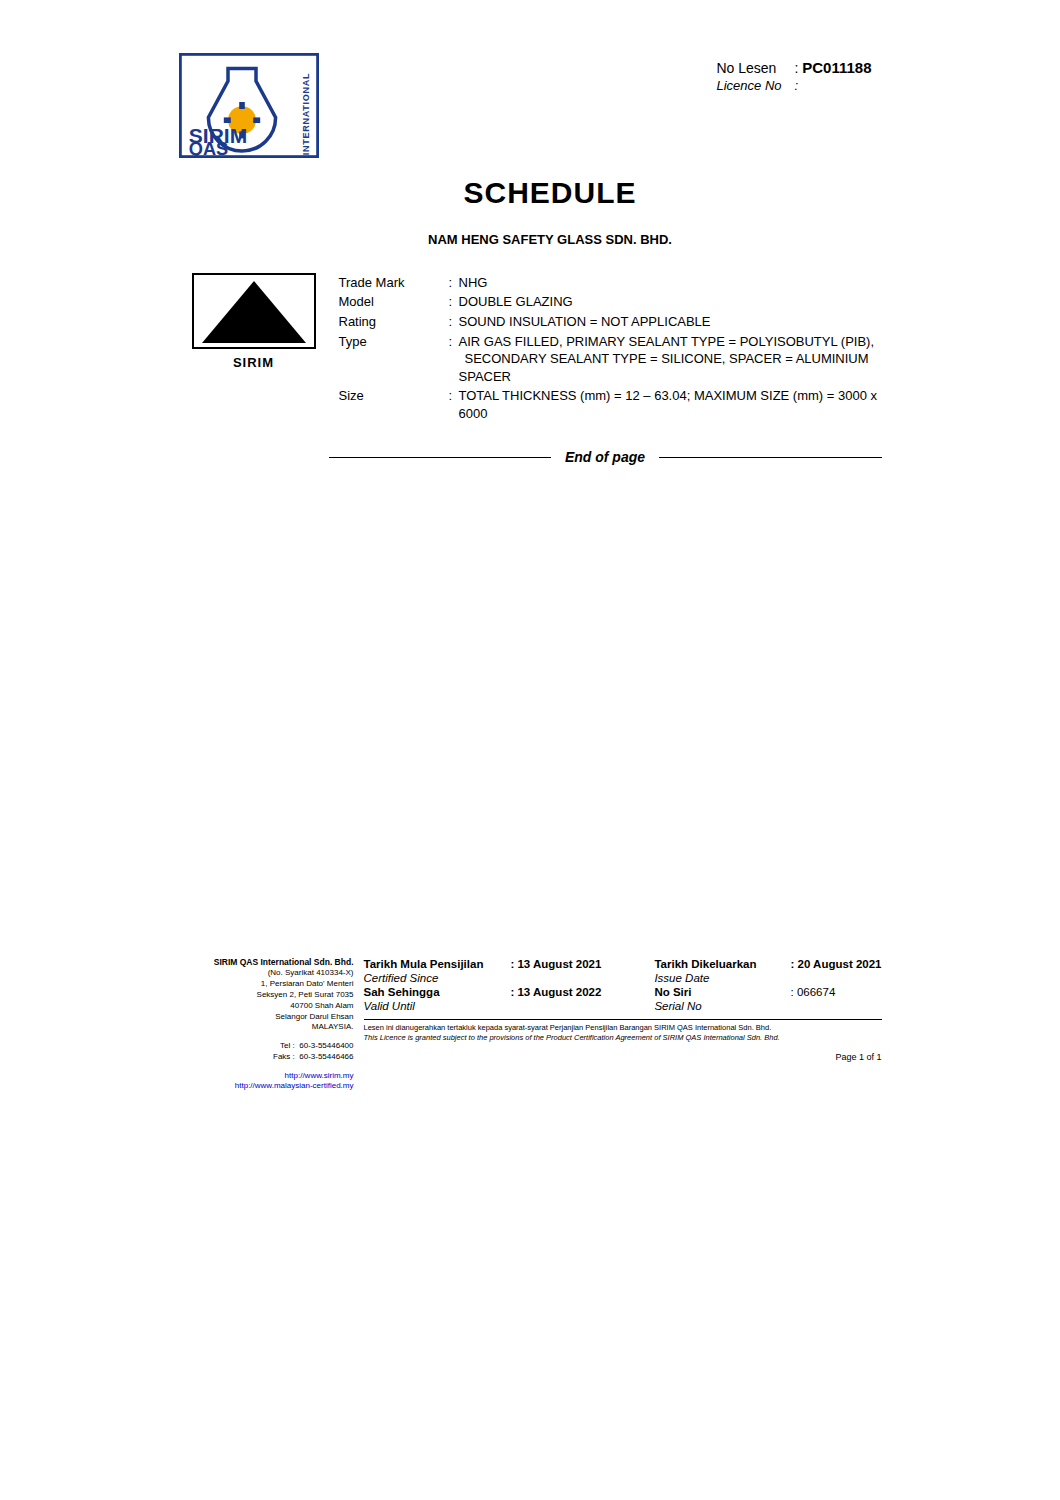SIRIM QAS INTERNATIONAL
No Lesen: PC011188
Licence No:
SCHEDULE
NAM HENG SAFETY GLASS SDN. BHD.
MS
SIRIM
| Trade Mark | : | NHG |
| Model | : | DOUBLE GLAZING |
| Rating | : | SOUND INSULATION = NOT APPLICABLE |
| Type | : | AIR GAS FILLED, PRIMARY SEALANT TYPE = POLYISOBUTYL (PIB), SECONDARY SEALANT TYPE = SILICONE, SPACER = ALUMINIUM SPACER |
| Size | : | TOTAL THICKNESS (mm) = 12 – 63.04; MAXIMUM SIZE (mm) = 3000 x 6000 |
End of page
SIRIM QAS International Sdn. Bhd.
(No. Syarikat 410334-X)
1, Persiaran Dato' Menteri
Seksyen 2, Peti Surat 7035
40700 Shah Alam
Selangor Darul Ehsan
MALAYSIA.
Tel : 60-3-55446400
Faks : 60-3-55446466
http://www.sirim.my
http://www.malaysian-certified.my
| Tarikh Mula Pensijilan | : 13 August 2021 | Tarikh Dikeluarkan | : 20 August 2021 |
| Certified Since | | Issue Date | |
| Sah Sehingga | : 13 August 2022 | No Siri | : 066674 |
| Valid Until | | Serial No | |
Lesen ini dianugerahkan tertakluk kepada syarat-syarat Perjanjian Pensijilan Barangan SIRIM QAS International Sdn. Bhd.
This Licence is granted subject to the provisions of the Product Certification Agreement of SIRIM QAS International Sdn. Bhd.
Page 1 of 1